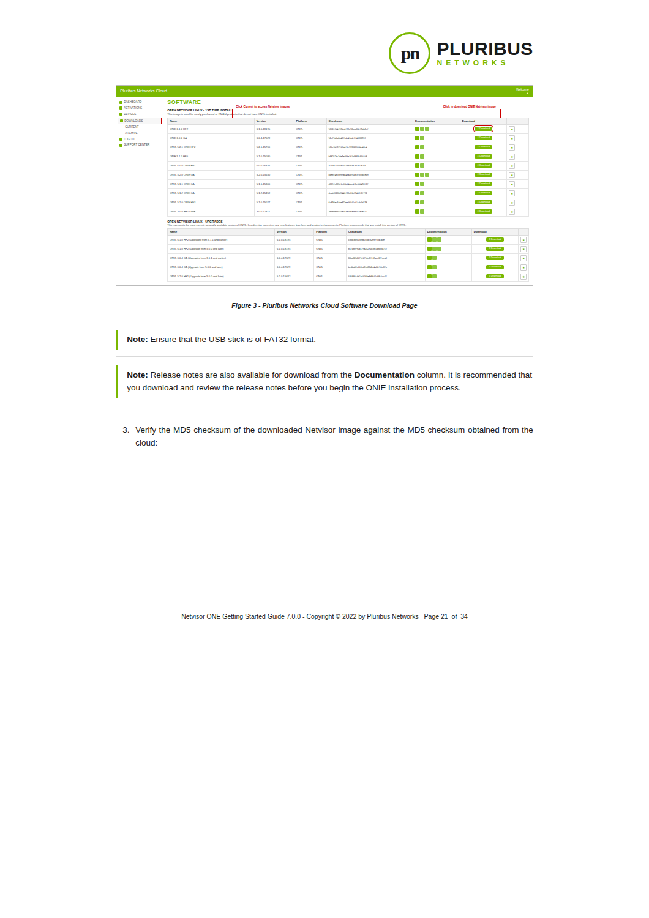pn
PLURIBUS
NETWORKS
Pluribus Networks Cloud
Welcome
▲
DASHBOARD
ACTIVATIONS
DEVICES
DOWNLOADS
CURRENT
ARCHIVE
LOGOUT
SUPPORT CENTER
SOFTWARE
OPEN NETVISOR LINUX - 1ST TIME INSTALL
This image is used for newly purchased or RMA'd products that do not have ONVL installed.
Click Current to access Netvisor images Click to download ONIE Netvisor image
| Name | Version | Platform | Checksum | Documentation | Download | |
| --- | --- | --- | --- | --- | --- | --- |
| ONIE 6.1.0 HF2 | 6.1.0-18195 | ONVL | 9852e7b4f53de4f23e98bea8de73da6ef | | ⇩ Download | ★ |
| ONIE 6.0.4 GA | 6.0.4-17029 | ONVL | 92e79d1a8a48f1db414dc7f40388397 | | ⇩ Download | ★ |
| ONVL 5.2.1 ONIE HF2 | 5.2.1-15700 | ONVL | 161c9bf37919b4f1e93382859d4c43e4 | | ⇩ Download | ★ |
| ONIE 5.1.0 HF5 | 5.1.0-15080 | ONVL | b68252bc3de3e40de1b1b0683c954448 | | ⇩ Download | ★ |
| ONVL 6.0.0 ONIE HF1 | 6.0.0-16334 | ONVL | a7c3e21c0f8cca798ad3a2dc35182d3 | | ⇩ Download | ★ |
| ONVL 5.2.0 ONIE GA | 5.2.0-15650 | ONVL | bde8f48ce89fac48aa0f5a637053bce09 | | ⇩ Download | ★ |
| ONVL 5.1.1 ONIE GA | 5.1.1-15300 | ONVL | d669fe883e1c51b144ac4f8e55b438f67 | | ⇩ Download | ★ |
| ONVL 5.1.2 ONIE GA | 5.1.2-15459 | ONVL | deab35288d9441f38e61b73453f8ff92 | | ⇩ Download | ★ |
| ONVL 5.1.0 ONIE HF3 | 5.1.0-15027 | ONVL | 6c836ec6fee822ea4b547cf1cdc5d738 | | ⇩ Download | ★ |
| ONVL 3.0.0 HF1 ONIE | 3.0.0-12817 | ONVL | 38989893544e5f3a5dba8664c2ecef12 | | ⇩ Download | ★ |
OPEN NETVISOR LINUX - UPGRADES
This represents the most current, generally available version of ONVL. In order stay current on any new features, bug fixes and product enhancements, Pluribus recommends that you install this version of ONVL.
| Name | Version | Platform | Checksum | Documentation | Download | |
| --- | --- | --- | --- | --- | --- | --- |
| ONVL 6.1.0 HF2 (Upgrades from 3.1.1 and earlier) | 6.1.0-18195 | ONVL | c80d38ec1389d2cdd76269ffcdca0e | | ⇩ Download | ★ |
| ONVL 6.1.0 HF2 (Upgrade from 5.0.0 and later) | 6.1.0-18195 | ONVL | 817a69f91b17fa242f1d38cab669a7c2 | | ⇩ Download | ★ |
| ONVL 6.0.4 GA (Upgrades from 3.1.1 and earlier) | 6.0.4-17029 | ONVL | 80bd82b0179c1794c8f1f2aec62fcca8 | | ⇩ Download | ★ |
| ONVL 6.0.4 GA (Upgrade from 5.0.0 and later) | 6.0.4-17029 | ONVL | bedba32c118cd61468d8c4a8bf15c8fb | | ⇩ Download | ★ |
| ONVL 5.2.0 HF1 (Upgrade from 5.0.0 and later) | 5.2.0-15682 | ONVL | 535884cfb7af4768e8d8647cb8c5cc67 | | ⇩ Download | ★ |
Figure 3 - Pluribus Networks Cloud Software Download Page
Note: Ensure that the USB stick is of FAT32 format.
Note: Release notes are also available for download from the Documentation column. It is recommended that you download and review the release notes before you begin the ONIE installation process.
Verify the MD5 checksum of the downloaded Netvisor image against the MD5 checksum obtained from the cloud:
Netvisor ONE Getting Started Guide 7.0.0 - Copyright © 2022 by Pluribus Networks Page 21 of 34